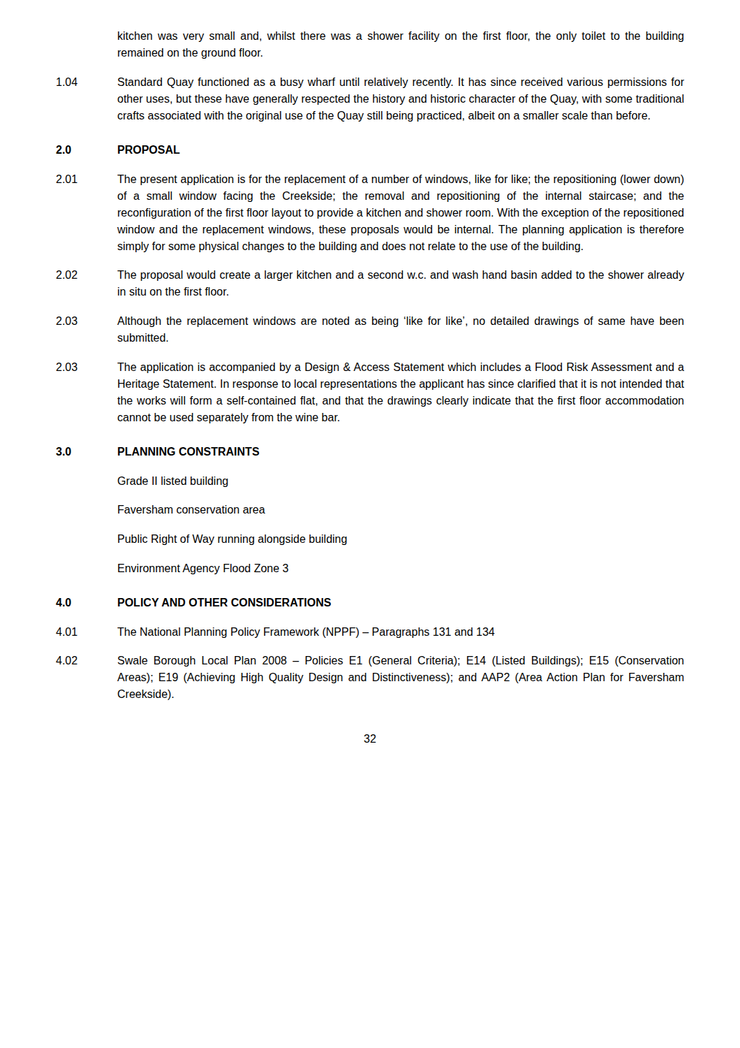kitchen was very small and, whilst there was a shower facility on the first floor, the only toilet to the building remained on the ground floor.
1.04
Standard Quay functioned as a busy wharf until relatively recently. It has since received various permissions for other uses, but these have generally respected the history and historic character of the Quay, with some traditional crafts associated with the original use of the Quay still being practiced, albeit on a smaller scale than before.
2.0 PROPOSAL
2.01
The present application is for the replacement of a number of windows, like for like; the repositioning (lower down) of a small window facing the Creekside; the removal and repositioning of the internal staircase; and the reconfiguration of the first floor layout to provide a kitchen and shower room. With the exception of the repositioned window and the replacement windows, these proposals would be internal. The planning application is therefore simply for some physical changes to the building and does not relate to the use of the building.
2.02
The proposal would create a larger kitchen and a second w.c. and wash hand basin added to the shower already in situ on the first floor.
2.03
Although the replacement windows are noted as being ‘like for like’, no detailed drawings of same have been submitted.
2.03
The application is accompanied by a Design & Access Statement which includes a Flood Risk Assessment and a Heritage Statement. In response to local representations the applicant has since clarified that it is not intended that the works will form a self-contained flat, and that the drawings clearly indicate that the first floor accommodation cannot be used separately from the wine bar.
3.0 PLANNING CONSTRAINTS
Grade II listed building
Faversham conservation area
Public Right of Way running alongside building
Environment Agency Flood Zone 3
4.0 POLICY AND OTHER CONSIDERATIONS
4.01
The National Planning Policy Framework (NPPF) – Paragraphs 131 and 134
4.02
Swale Borough Local Plan 2008 – Policies E1 (General Criteria); E14 (Listed Buildings); E15 (Conservation Areas); E19 (Achieving High Quality Design and Distinctiveness); and AAP2 (Area Action Plan for Faversham Creekside).
32